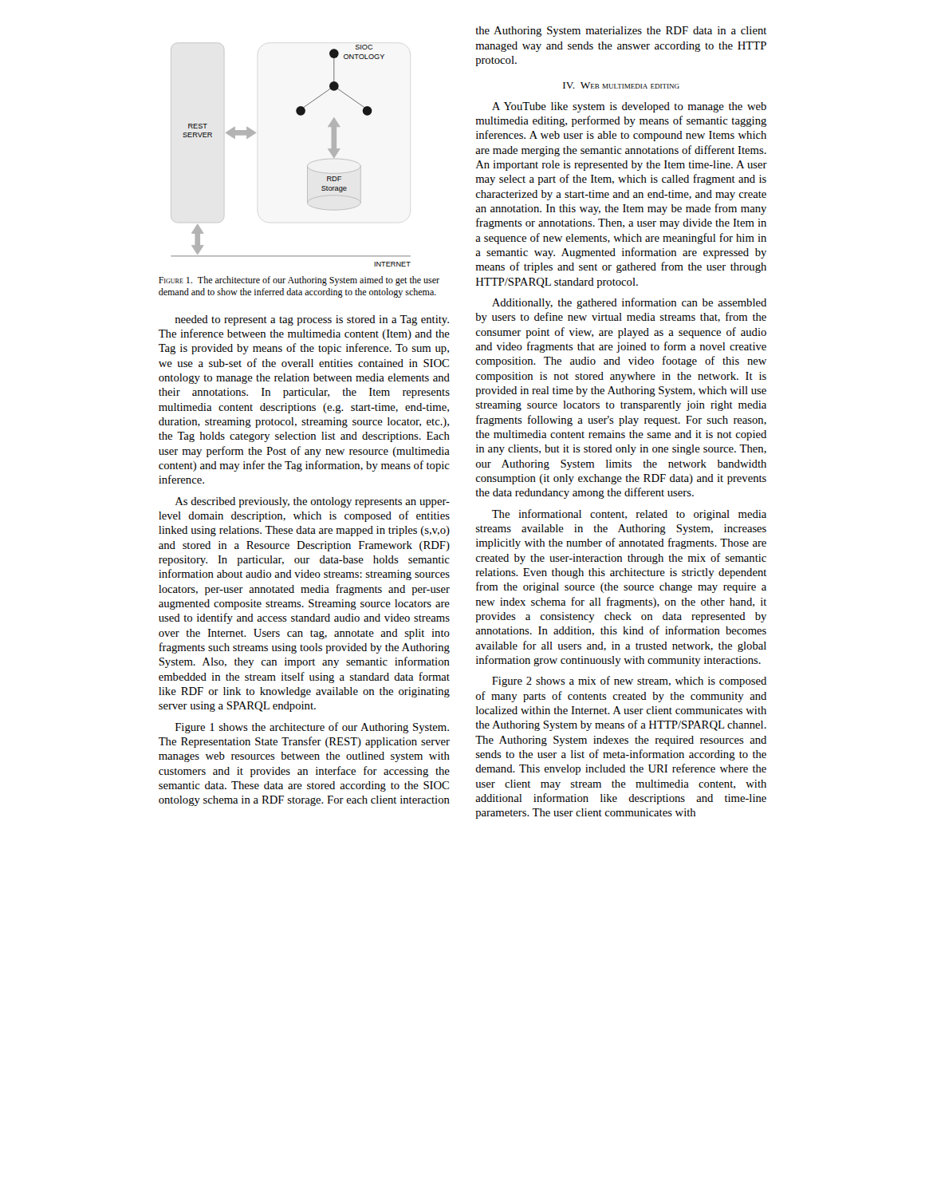REST SERVER SIOC ONTOLOGY RDF Storage INTERNET
Figure 1. The architecture of our Authoring System aimed to get the user demand and to show the inferred data according to the ontology schema.
needed to represent a tag process is stored in a Tag entity. The inference between the multimedia content (Item) and the Tag is provided by means of the topic inference. To sum up, we use a sub-set of the overall entities contained in SIOC ontology to manage the relation between media elements and their annotations. In particular, the Item represents multimedia content descriptions (e.g. start-time, end-time, duration, streaming protocol, streaming source locator, etc.), the Tag holds category selection list and descriptions. Each user may perform the Post of any new resource (multimedia content) and may infer the Tag information, by means of topic inference.
As described previously, the ontology represents an upper-level domain description, which is composed of entities linked using relations. These data are mapped in triples (s,v,o) and stored in a Resource Description Framework (RDF) repository. In particular, our data-base holds semantic information about audio and video streams: streaming sources locators, per-user annotated media fragments and per-user augmented composite streams. Streaming source locators are used to identify and access standard audio and video streams over the Internet. Users can tag, annotate and split into fragments such streams using tools provided by the Authoring System. Also, they can import any semantic information embedded in the stream itself using a standard data format like RDF or link to knowledge available on the originating server using a SPARQL endpoint.
Figure 1 shows the architecture of our Authoring System. The Representation State Transfer (REST) application server manages web resources between the outlined system with customers and it provides an interface for accessing the semantic data. These data are stored according to the SIOC ontology schema in a RDF storage. For each client interaction the Authoring System materializes the RDF data in a client managed way and sends the answer according to the HTTP protocol.
IV. Web multimedia editing
A YouTube like system is developed to manage the web multimedia editing, performed by means of semantic tagging inferences. A web user is able to compound new Items which are made merging the semantic annotations of different Items. An important role is represented by the Item time-line. A user may select a part of the Item, which is called fragment and is characterized by a start-time and an end-time, and may create an annotation. In this way, the Item may be made from many fragments or annotations. Then, a user may divide the Item in a sequence of new elements, which are meaningful for him in a semantic way. Augmented information are expressed by means of triples and sent or gathered from the user through HTTP/SPARQL standard protocol.
Additionally, the gathered information can be assembled by users to define new virtual media streams that, from the consumer point of view, are played as a sequence of audio and video fragments that are joined to form a novel creative composition. The audio and video footage of this new composition is not stored anywhere in the network. It is provided in real time by the Authoring System, which will use streaming source locators to transparently join right media fragments following a user's play request. For such reason, the multimedia content remains the same and it is not copied in any clients, but it is stored only in one single source. Then, our Authoring System limits the network bandwidth consumption (it only exchange the RDF data) and it prevents the data redundancy among the different users.
The informational content, related to original media streams available in the Authoring System, increases implicitly with the number of annotated fragments. Those are created by the user-interaction through the mix of semantic relations. Even though this architecture is strictly dependent from the original source (the source change may require a new index schema for all fragments), on the other hand, it provides a consistency check on data represented by annotations. In addition, this kind of information becomes available for all users and, in a trusted network, the global information grow continuously with community interactions.
Figure 2 shows a mix of new stream, which is composed of many parts of contents created by the community and localized within the Internet. A user client communicates with the Authoring System by means of a HTTP/SPARQL channel. The Authoring System indexes the required resources and sends to the user a list of meta-information according to the demand. This envelop included the URI reference where the user client may stream the multimedia content, with additional information like descriptions and time-line parameters. The user client communicates with